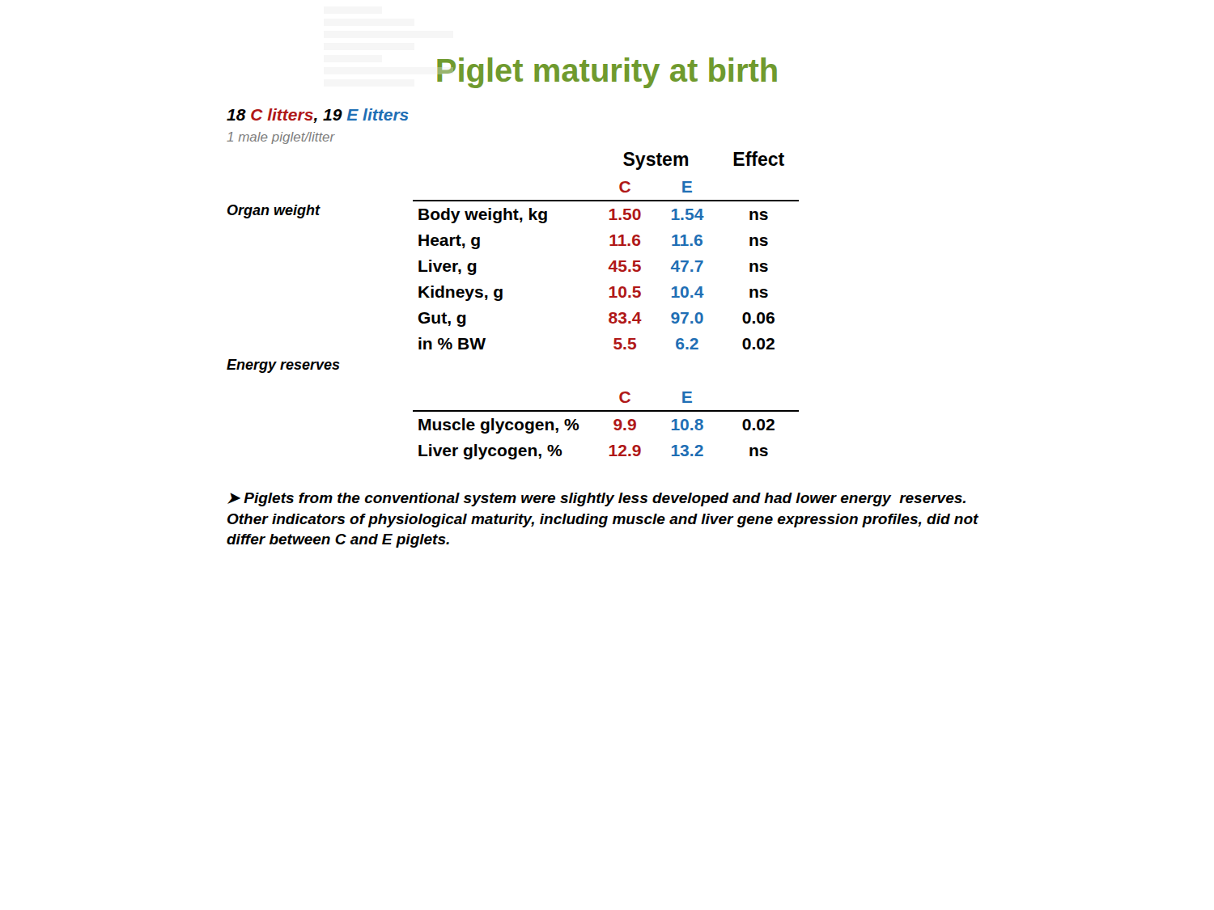Piglet maturity at birth
18 C litters, 19 E litters
1 male piglet/litter
Organ weight
Energy reserves
| | System | Effect |
| | C | E | |
| Body weight, kg | 1.50 | 1.54 | ns |
| Heart, g | 11.6 | 11.6 | ns |
| Liver, g | 45.5 | 47.7 | ns |
| Kidneys, g | 10.5 | 10.4 | ns |
| Gut, g | 83.4 | 97.0 | 0.06 |
| in % BW | 5.5 | 6.2 | 0.02 |
| | C | E | |
| Muscle glycogen, % | 9.9 | 10.8 | 0.02 |
| Liver glycogen, % | 12.9 | 13.2 | ns |
➤ Piglets from the conventional system were slightly less developed and had lower energy reserves.
Other indicators of physiological maturity, including muscle and liver gene expression profiles, did not differ between C and E piglets.